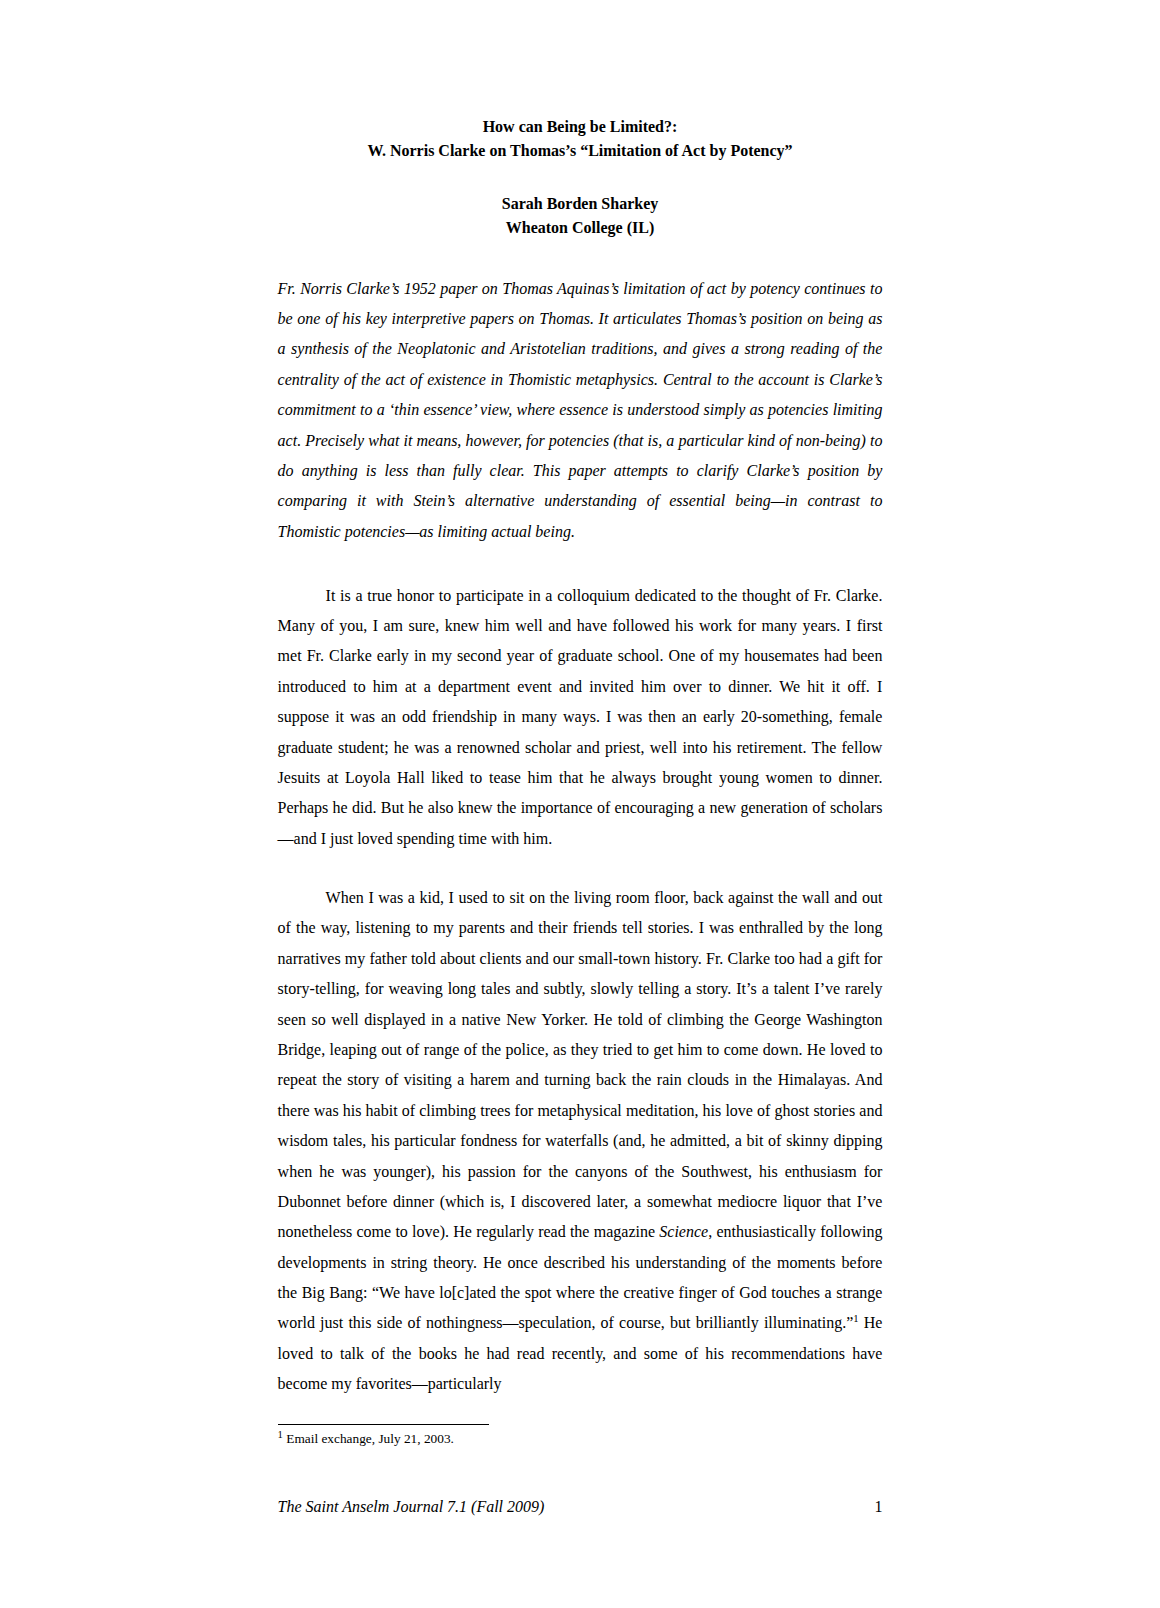How can Being be Limited?:
W. Norris Clarke on Thomas’s “Limitation of Act by Potency”
Sarah Borden Sharkey
Wheaton College (IL)
Fr. Norris Clarke’s 1952 paper on Thomas Aquinas’s limitation of act by potency continues to be one of his key interpretive papers on Thomas. It articulates Thomas’s position on being as a synthesis of the Neoplatonic and Aristotelian traditions, and gives a strong reading of the centrality of the act of existence in Thomistic metaphysics. Central to the account is Clarke’s commitment to a ‘thin essence’ view, where essence is understood simply as potencies limiting act. Precisely what it means, however, for potencies (that is, a particular kind of non-being) to do anything is less than fully clear. This paper attempts to clarify Clarke’s position by comparing it with Stein’s alternative understanding of essential being—in contrast to Thomistic potencies—as limiting actual being.
It is a true honor to participate in a colloquium dedicated to the thought of Fr. Clarke. Many of you, I am sure, knew him well and have followed his work for many years. I first met Fr. Clarke early in my second year of graduate school. One of my housemates had been introduced to him at a department event and invited him over to dinner. We hit it off. I suppose it was an odd friendship in many ways. I was then an early 20-something, female graduate student; he was a renowned scholar and priest, well into his retirement. The fellow Jesuits at Loyola Hall liked to tease him that he always brought young women to dinner. Perhaps he did. But he also knew the importance of encouraging a new generation of scholars—and I just loved spending time with him.
When I was a kid, I used to sit on the living room floor, back against the wall and out of the way, listening to my parents and their friends tell stories. I was enthralled by the long narratives my father told about clients and our small-town history. Fr. Clarke too had a gift for story-telling, for weaving long tales and subtly, slowly telling a story. It’s a talent I’ve rarely seen so well displayed in a native New Yorker. He told of climbing the George Washington Bridge, leaping out of range of the police, as they tried to get him to come down. He loved to repeat the story of visiting a harem and turning back the rain clouds in the Himalayas. And there was his habit of climbing trees for metaphysical meditation, his love of ghost stories and wisdom tales, his particular fondness for waterfalls (and, he admitted, a bit of skinny dipping when he was younger), his passion for the canyons of the Southwest, his enthusiasm for Dubonnet before dinner (which is, I discovered later, a somewhat mediocre liquor that I’ve nonetheless come to love). He regularly read the magazine Science, enthusiastically following developments in string theory. He once described his understanding of the moments before the Big Bang: “We have lo[c]ated the spot where the creative finger of God touches a strange world just this side of nothingness—speculation, of course, but brilliantly illuminating.”1 He loved to talk of the books he had read recently, and some of his recommendations have become my favorites—particularly
1 Email exchange, July 21, 2003.
The Saint Anselm Journal 7.1 (Fall 2009) 1